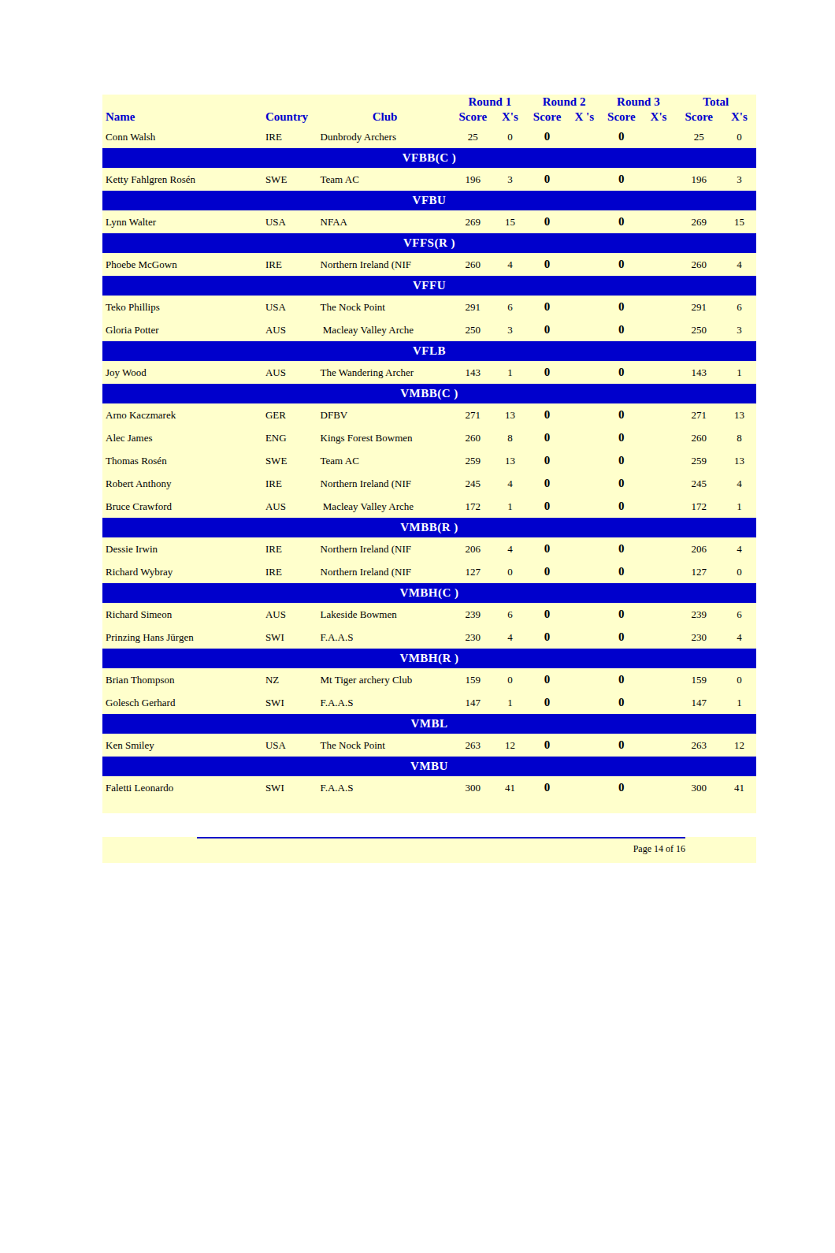| | | | Round 1 | Round 2 | Round 3 | Total |
| --- | --- | --- | --- | --- | --- | --- |
| Name | Country | Club | Score | X's | Score | X 's | Score | X's | Score | X's |
| Conn Walsh | IRE | Dunbrody Archers | 25 | 0 | 0 | | 0 | | 25 | 0 |
| VFBB(C ) |
| Ketty Fahlgren Rosén | SWE | Team AC | 196 | 3 | 0 | | 0 | | 196 | 3 |
| VFBU |
| Lynn Walter | USA | NFAA | 269 | 15 | 0 | | 0 | | 269 | 15 |
| VFFS(R ) |
| Phoebe McGown | IRE | Northern Ireland (NIF | 260 | 4 | 0 | | 0 | | 260 | 4 |
| VFFU |
| Teko Phillips | USA | The Nock Point | 291 | 6 | 0 | | 0 | | 291 | 6 |
| Gloria Potter | AUS | Macleay Valley Arche | 250 | 3 | 0 | | 0 | | 250 | 3 |
| VFLB |
| Joy Wood | AUS | The Wandering Archer | 143 | 1 | 0 | | 0 | | 143 | 1 |
| VMBB(C ) |
| Arno Kaczmarek | GER | DFBV | 271 | 13 | 0 | | 0 | | 271 | 13 |
| Alec James | ENG | Kings Forest Bowmen | 260 | 8 | 0 | | 0 | | 260 | 8 |
| Thomas Rosén | SWE | Team AC | 259 | 13 | 0 | | 0 | | 259 | 13 |
| Robert Anthony | IRE | Northern Ireland (NIF | 245 | 4 | 0 | | 0 | | 245 | 4 |
| Bruce Crawford | AUS | Macleay Valley Arche | 172 | 1 | 0 | | 0 | | 172 | 1 |
| VMBB(R ) |
| Dessie Irwin | IRE | Northern Ireland (NIF | 206 | 4 | 0 | | 0 | | 206 | 4 |
| Richard Wybray | IRE | Northern Ireland (NIF | 127 | 0 | 0 | | 0 | | 127 | 0 |
| VMBH(C ) |
| Richard Simeon | AUS | Lakeside Bowmen | 239 | 6 | 0 | | 0 | | 239 | 6 |
| Prinzing Hans Jürgen | SWI | F.A.A.S | 230 | 4 | 0 | | 0 | | 230 | 4 |
| VMBH(R ) |
| Brian Thompson | NZ | Mt Tiger archery Club | 159 | 0 | 0 | | 0 | | 159 | 0 |
| Golesch Gerhard | SWI | F.A.A.S | 147 | 1 | 0 | | 0 | | 147 | 1 |
| VMBL |
| Ken Smiley | USA | The Nock Point | 263 | 12 | 0 | | 0 | | 263 | 12 |
| VMBU |
| Faletti Leonardo | SWI | F.A.A.S | 300 | 41 | 0 | | 0 | | 300 | 41 |
Page 14 of 16